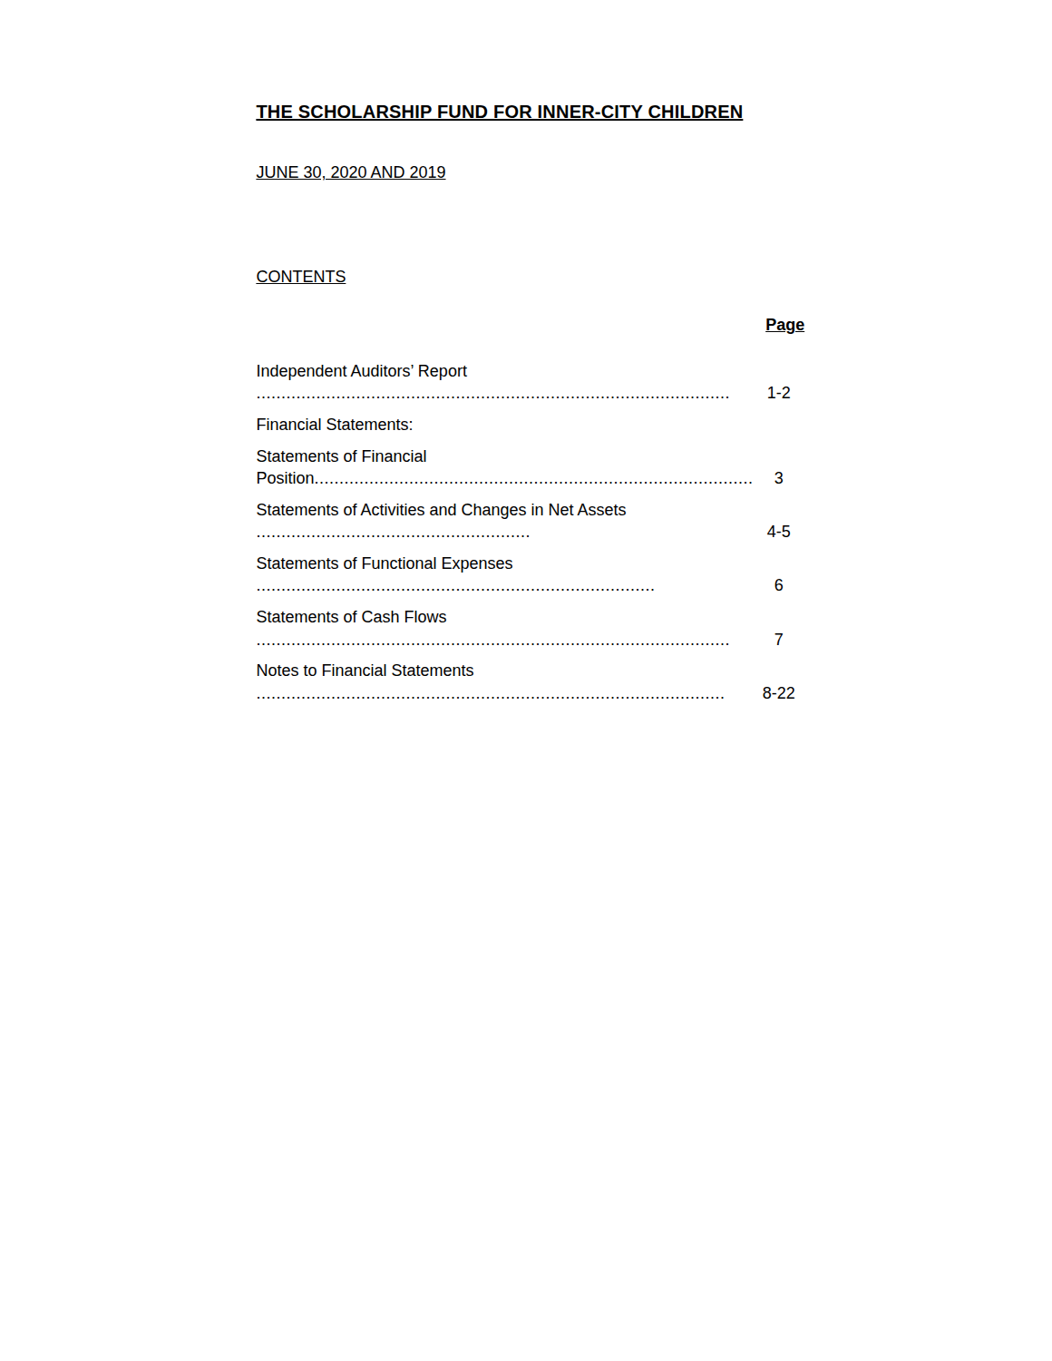THE SCHOLARSHIP FUND FOR INNER-CITY CHILDREN
JUNE 30, 2020 AND 2019
CONTENTS
| | Page |
| --- | --- |
| Independent Auditors’ Report ............................................................................................... | 1-2 |
| Financial Statements: | |
| Statements of Financial Position ........................................................................................ | 3 |
| Statements of Activities and Changes in Net Assets ....................................................... | 4-5 |
| Statements of Functional Expenses ................................................................................ | 6 |
| Statements of Cash Flows ............................................................................................... | 7 |
| Notes to Financial Statements .............................................................................................. | 8-22 |